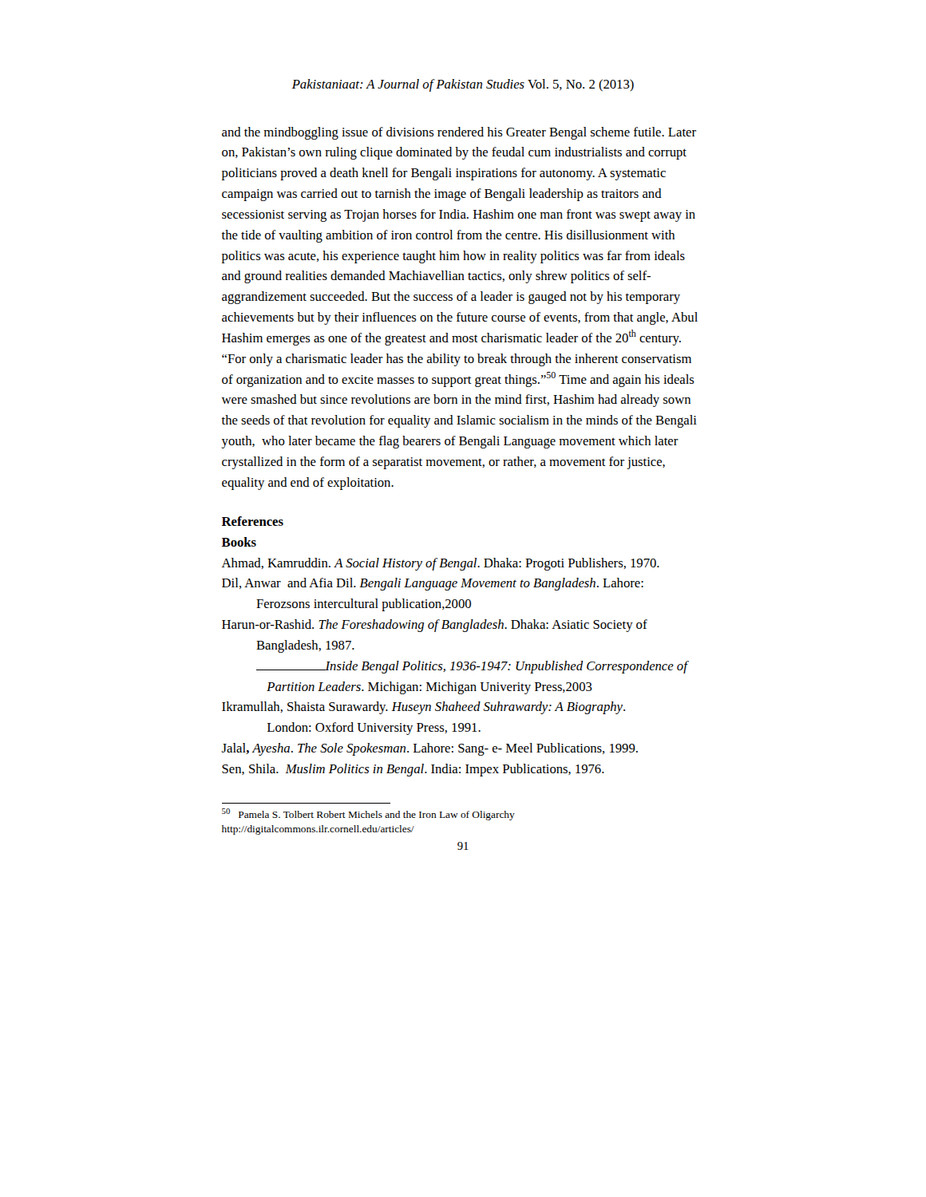Pakistaniaat: A Journal of Pakistan Studies Vol. 5, No. 2 (2013)
and the mindboggling issue of divisions rendered his Greater Bengal scheme futile. Later on, Pakistan’s own ruling clique dominated by the feudal cum industrialists and corrupt politicians proved a death knell for Bengali inspirations for autonomy. A systematic campaign was carried out to tarnish the image of Bengali leadership as traitors and secessionist serving as Trojan horses for India. Hashim one man front was swept away in the tide of vaulting ambition of iron control from the centre. His disillusionment with politics was acute, his experience taught him how in reality politics was far from ideals and ground realities demanded Machiavellian tactics, only shrew politics of self-aggrandizement succeeded. But the success of a leader is gauged not by his temporary achievements but by their influences on the future course of events, from that angle, Abul Hashim emerges as one of the greatest and most charismatic leader of the 20th century. “For only a charismatic leader has the ability to break through the inherent conservatism of organization and to excite masses to support great things.”50 Time and again his ideals were smashed but since revolutions are born in the mind first, Hashim had already sown the seeds of that revolution for equality and Islamic socialism in the minds of the Bengali youth, who later became the flag bearers of Bengali Language movement which later crystallized in the form of a separatist movement, or rather, a movement for justice, equality and end of exploitation.
References
Books
Ahmad, Kamruddin. A Social History of Bengal. Dhaka: Progoti Publishers, 1970.
Dil, Anwar and Afia Dil. Bengali Language Movement to Bangladesh. Lahore:
Ferozsons intercultural publication,2000
Harun-or-Rashid. The Foreshadowing of Bangladesh. Dhaka: Asiatic Society of
Bangladesh, 1987.
Inside Bengal Politics, 1936-1947: Unpublished Correspondence of
Partition Leaders. Michigan: Michigan Univerity Press,2003
Ikramullah, Shaista Surawardy. Huseyn Shaheed Suhrawardy: A Biography.
London: Oxford University Press, 1991.
Jalal, Ayesha. The Sole Spokesman. Lahore: Sang- e- Meel Publications, 1999.
Sen, Shila. Muslim Politics in Bengal. India: Impex Publications, 1976.
50 Pamela S. Tolbert Robert Michels and the Iron Law of Oligarchy
http://digitalcommons.ilr.cornell.edu/articles/
91